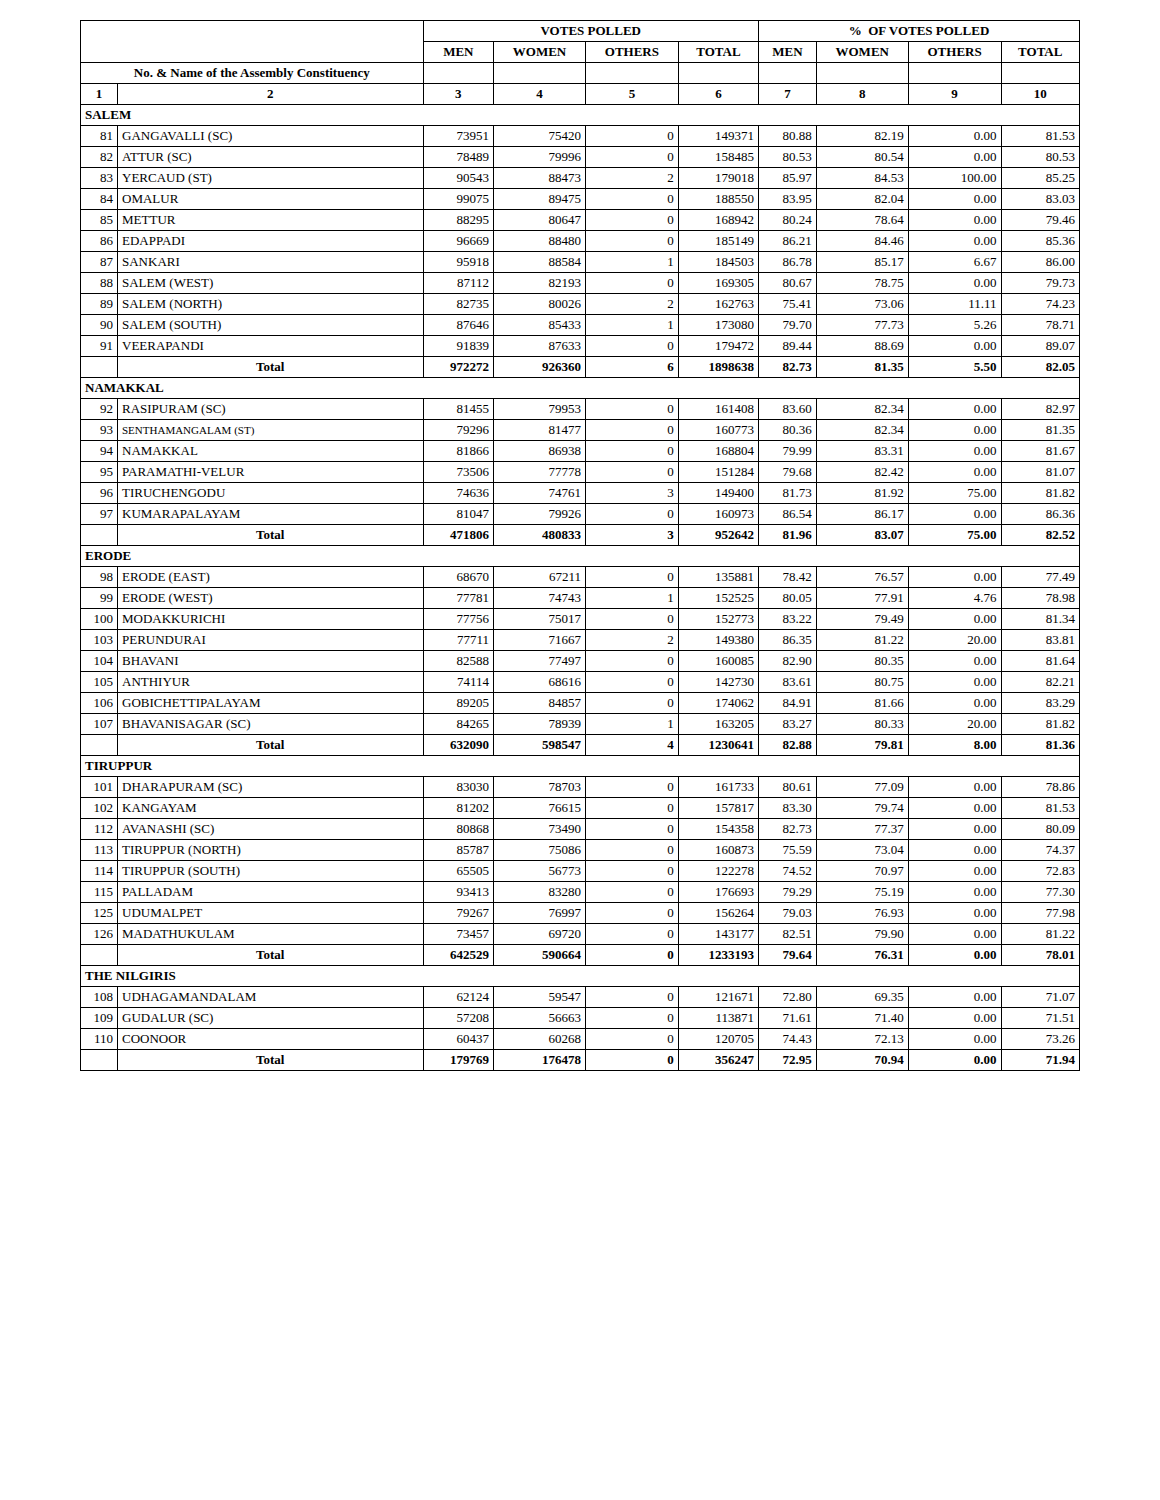| | VOTES POLLED | % OF VOTES POLLED |
| --- | --- | --- |
| MEN | WOMEN | OTHERS | TOTAL | MEN | WOMEN | OTHERS | TOTAL |
| No. & Name of the Assembly Constituency | | | | | | | | |
| 1 | 2 | 3 | 4 | 5 | 6 | 7 | 8 | 9 | 10 |
| SALEM |
| 81 | GANGAVALLI (SC) | 73951 | 75420 | 0 | 149371 | 80.88 | 82.19 | 0.00 | 81.53 |
| 82 | ATTUR (SC) | 78489 | 79996 | 0 | 158485 | 80.53 | 80.54 | 0.00 | 80.53 |
| 83 | YERCAUD (ST) | 90543 | 88473 | 2 | 179018 | 85.97 | 84.53 | 100.00 | 85.25 |
| 84 | OMALUR | 99075 | 89475 | 0 | 188550 | 83.95 | 82.04 | 0.00 | 83.03 |
| 85 | METTUR | 88295 | 80647 | 0 | 168942 | 80.24 | 78.64 | 0.00 | 79.46 |
| 86 | EDAPPADI | 96669 | 88480 | 0 | 185149 | 86.21 | 84.46 | 0.00 | 85.36 |
| 87 | SANKARI | 95918 | 88584 | 1 | 184503 | 86.78 | 85.17 | 6.67 | 86.00 |
| 88 | SALEM (WEST) | 87112 | 82193 | 0 | 169305 | 80.67 | 78.75 | 0.00 | 79.73 |
| 89 | SALEM (NORTH) | 82735 | 80026 | 2 | 162763 | 75.41 | 73.06 | 11.11 | 74.23 |
| 90 | SALEM (SOUTH) | 87646 | 85433 | 1 | 173080 | 79.70 | 77.73 | 5.26 | 78.71 |
| 91 | VEERAPANDI | 91839 | 87633 | 0 | 179472 | 89.44 | 88.69 | 0.00 | 89.07 |
| | Total | 972272 | 926360 | 6 | 1898638 | 82.73 | 81.35 | 5.50 | 82.05 |
| NAMAKKAL |
| 92 | RASIPURAM (SC) | 81455 | 79953 | 0 | 161408 | 83.60 | 82.34 | 0.00 | 82.97 |
| 93 | SENTHAMANGALAM (ST) | 79296 | 81477 | 0 | 160773 | 80.36 | 82.34 | 0.00 | 81.35 |
| 94 | NAMAKKAL | 81866 | 86938 | 0 | 168804 | 79.99 | 83.31 | 0.00 | 81.67 |
| 95 | PARAMATHI-VELUR | 73506 | 77778 | 0 | 151284 | 79.68 | 82.42 | 0.00 | 81.07 |
| 96 | TIRUCHENGODU | 74636 | 74761 | 3 | 149400 | 81.73 | 81.92 | 75.00 | 81.82 |
| 97 | KUMARAPALAYAM | 81047 | 79926 | 0 | 160973 | 86.54 | 86.17 | 0.00 | 86.36 |
| | Total | 471806 | 480833 | 3 | 952642 | 81.96 | 83.07 | 75.00 | 82.52 |
| ERODE |
| 98 | ERODE (EAST) | 68670 | 67211 | 0 | 135881 | 78.42 | 76.57 | 0.00 | 77.49 |
| 99 | ERODE (WEST) | 77781 | 74743 | 1 | 152525 | 80.05 | 77.91 | 4.76 | 78.98 |
| 100 | MODAKKURICHI | 77756 | 75017 | 0 | 152773 | 83.22 | 79.49 | 0.00 | 81.34 |
| 103 | PERUNDURAI | 77711 | 71667 | 2 | 149380 | 86.35 | 81.22 | 20.00 | 83.81 |
| 104 | BHAVANI | 82588 | 77497 | 0 | 160085 | 82.90 | 80.35 | 0.00 | 81.64 |
| 105 | ANTHIYUR | 74114 | 68616 | 0 | 142730 | 83.61 | 80.75 | 0.00 | 82.21 |
| 106 | GOBICHETTIPALAYAM | 89205 | 84857 | 0 | 174062 | 84.91 | 81.66 | 0.00 | 83.29 |
| 107 | BHAVANISAGAR (SC) | 84265 | 78939 | 1 | 163205 | 83.27 | 80.33 | 20.00 | 81.82 |
| | Total | 632090 | 598547 | 4 | 1230641 | 82.88 | 79.81 | 8.00 | 81.36 |
| TIRUPPUR |
| 101 | DHARAPURAM (SC) | 83030 | 78703 | 0 | 161733 | 80.61 | 77.09 | 0.00 | 78.86 |
| 102 | KANGAYAM | 81202 | 76615 | 0 | 157817 | 83.30 | 79.74 | 0.00 | 81.53 |
| 112 | AVANASHI (SC) | 80868 | 73490 | 0 | 154358 | 82.73 | 77.37 | 0.00 | 80.09 |
| 113 | TIRUPPUR (NORTH) | 85787 | 75086 | 0 | 160873 | 75.59 | 73.04 | 0.00 | 74.37 |
| 114 | TIRUPPUR (SOUTH) | 65505 | 56773 | 0 | 122278 | 74.52 | 70.97 | 0.00 | 72.83 |
| 115 | PALLADAM | 93413 | 83280 | 0 | 176693 | 79.29 | 75.19 | 0.00 | 77.30 |
| 125 | UDUMALPET | 79267 | 76997 | 0 | 156264 | 79.03 | 76.93 | 0.00 | 77.98 |
| 126 | MADATHUKULAM | 73457 | 69720 | 0 | 143177 | 82.51 | 79.90 | 0.00 | 81.22 |
| | Total | 642529 | 590664 | 0 | 1233193 | 79.64 | 76.31 | 0.00 | 78.01 |
| THE NILGIRIS |
| 108 | UDHAGAMANDALAM | 62124 | 59547 | 0 | 121671 | 72.80 | 69.35 | 0.00 | 71.07 |
| 109 | GUDALUR (SC) | 57208 | 56663 | 0 | 113871 | 71.61 | 71.40 | 0.00 | 71.51 |
| 110 | COONOOR | 60437 | 60268 | 0 | 120705 | 74.43 | 72.13 | 0.00 | 73.26 |
| | Total | 179769 | 176478 | 0 | 356247 | 72.95 | 70.94 | 0.00 | 71.94 |